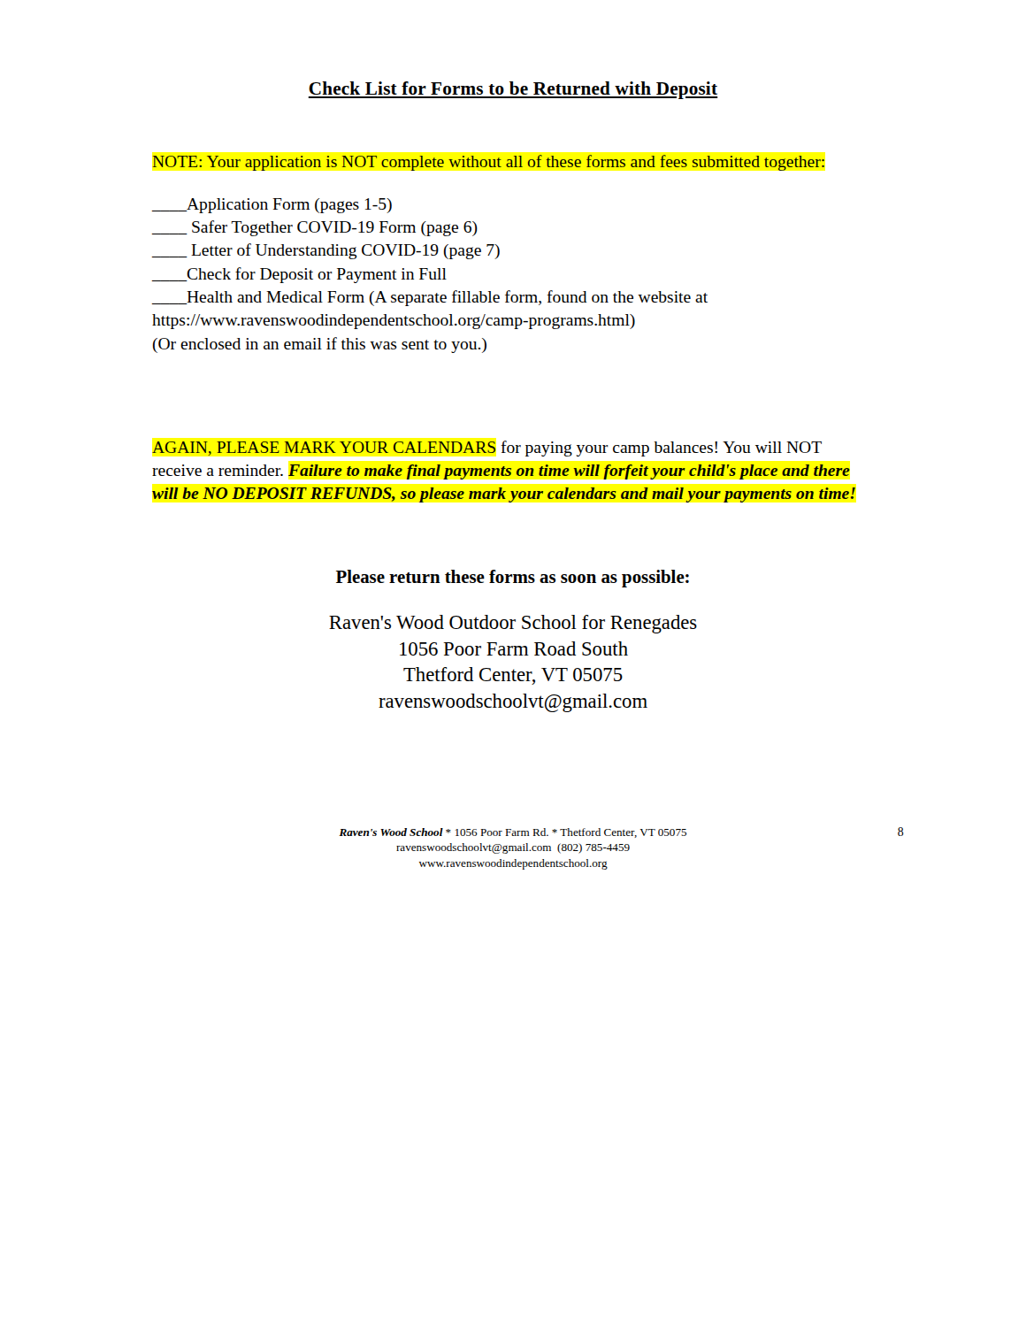Check List for Forms to be Returned with Deposit
NOTE: Your application is NOT complete without all of these forms and fees submitted together:
____Application Form (pages 1-5)
____ Safer Together COVID-19 Form (page 6)
____ Letter of Understanding COVID-19 (page 7)
____Check for Deposit or Payment in Full
____Health and Medical Form (A separate fillable form, found on the website at https://www.ravenswoodindependentschool.org/camp-programs.html)
(Or enclosed in an email if this was sent to you.)
AGAIN, PLEASE MARK YOUR CALENDARS for paying your camp balances! You will NOT receive a reminder. Failure to make final payments on time will forfeit your child's place and there will be NO DEPOSIT REFUNDS, so please mark your calendars and mail your payments on time!
Please return these forms as soon as possible:
Raven's Wood Outdoor School for Renegades
1056 Poor Farm Road South
Thetford Center, VT 05075
ravenswoodschoolvt@gmail.com
8
Raven's Wood School * 1056 Poor Farm Rd. * Thetford Center, VT 05075
ravenswoodschoolvt@gmail.com (802) 785-4459
www.ravenswoodindependentschool.org